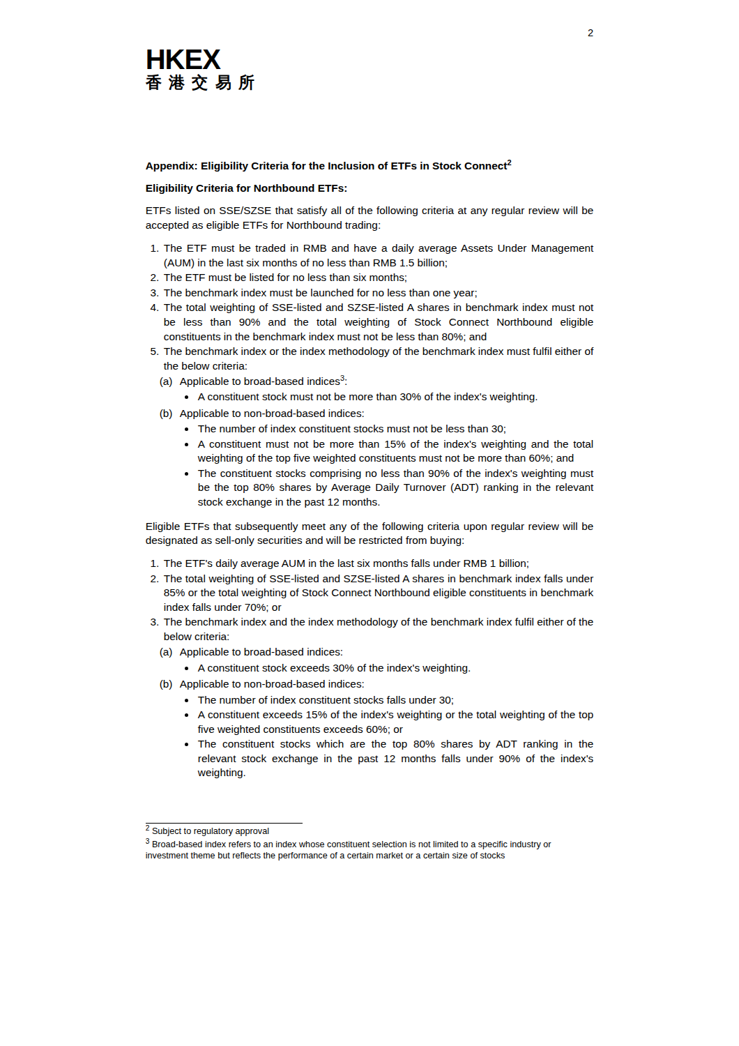2
HKEX 香 港 交 易 所
Appendix: Eligibility Criteria for the Inclusion of ETFs in Stock Connect2
Eligibility Criteria for Northbound ETFs:
ETFs listed on SSE/SZSE that satisfy all of the following criteria at any regular review will be accepted as eligible ETFs for Northbound trading:
The ETF must be traded in RMB and have a daily average Assets Under Management (AUM) in the last six months of no less than RMB 1.5 billion;
The ETF must be listed for no less than six months;
The benchmark index must be launched for no less than one year;
The total weighting of SSE-listed and SZSE-listed A shares in benchmark index must not be less than 90% and the total weighting of Stock Connect Northbound eligible constituents in the benchmark index must not be less than 80%; and
The benchmark index or the index methodology of the benchmark index must fulfil either of the below criteria:
Applicable to broad-based indices3:
A constituent stock must not be more than 30% of the index's weighting.
Applicable to non-broad-based indices:
The number of index constituent stocks must not be less than 30;
A constituent must not be more than 15% of the index's weighting and the total weighting of the top five weighted constituents must not be more than 60%; and
The constituent stocks comprising no less than 90% of the index's weighting must be the top 80% shares by Average Daily Turnover (ADT) ranking in the relevant stock exchange in the past 12 months.
Eligible ETFs that subsequently meet any of the following criteria upon regular review will be designated as sell-only securities and will be restricted from buying:
The ETF's daily average AUM in the last six months falls under RMB 1 billion;
The total weighting of SSE-listed and SZSE-listed A shares in benchmark index falls under 85% or the total weighting of Stock Connect Northbound eligible constituents in benchmark index falls under 70%; or
The benchmark index and the index methodology of the benchmark index fulfil either of the below criteria:
Applicable to broad-based indices:
A constituent stock exceeds 30% of the index's weighting.
Applicable to non-broad-based indices:
The number of index constituent stocks falls under 30;
A constituent exceeds 15% of the index's weighting or the total weighting of the top five weighted constituents exceeds 60%; or
The constituent stocks which are the top 80% shares by ADT ranking in the relevant stock exchange in the past 12 months falls under 90% of the index's weighting.
2 Subject to regulatory approval
3 Broad-based index refers to an index whose constituent selection is not limited to a specific industry or investment theme but reflects the performance of a certain market or a certain size of stocks